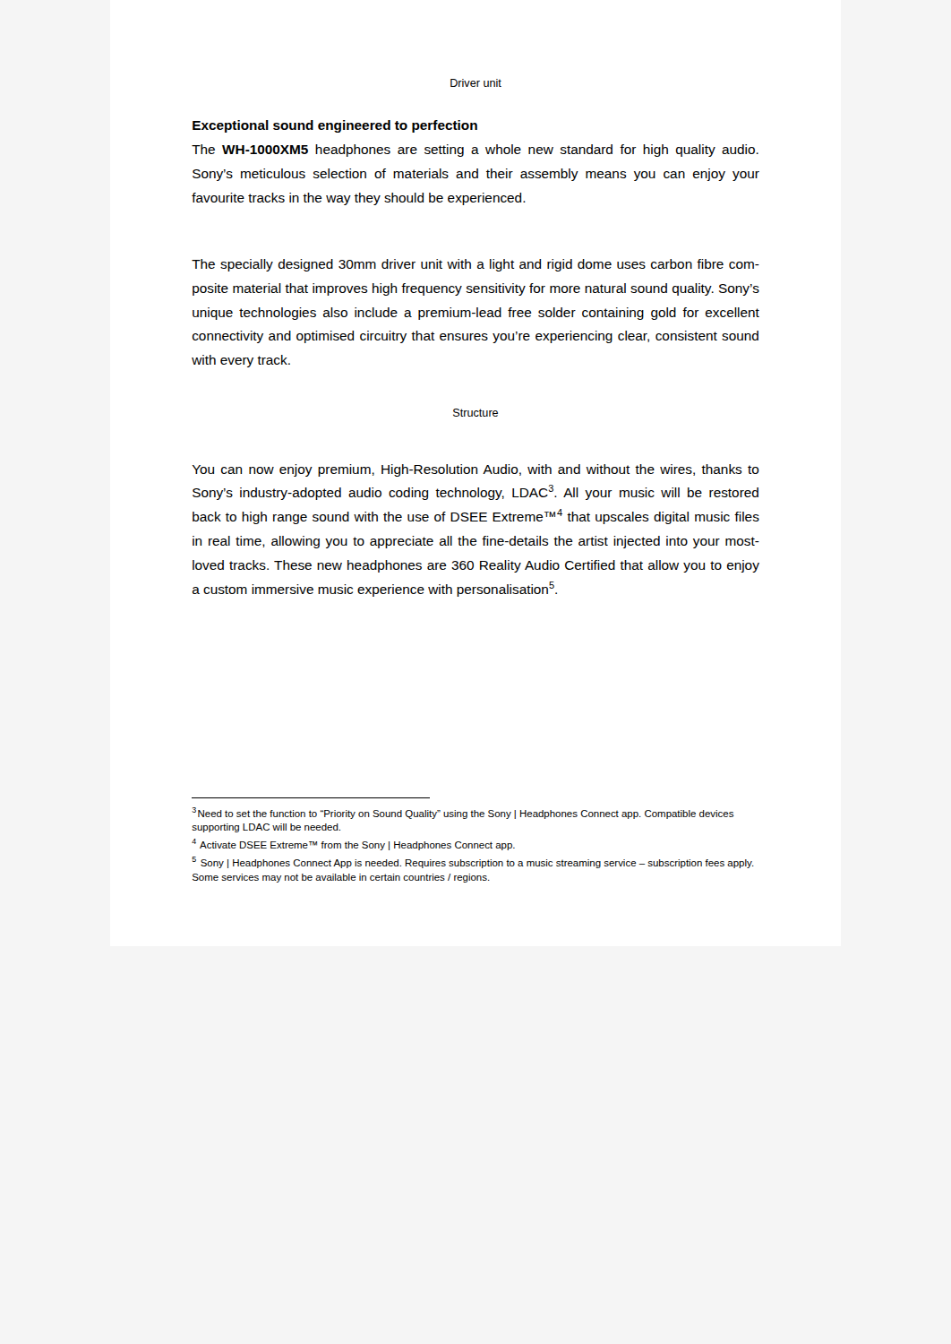Driver unit
Exceptional sound engineered to perfection
The WH-1000XM5 headphones are setting a whole new standard for high quality audio. Sony’s meticulous selection of materials and their assembly means you can enjoy your favourite tracks in the way they should be experienced.
The specially designed 30mm driver unit with a light and rigid dome uses carbon fibre composite material that improves high frequency sensitivity for more natural sound quality. Sony’s unique technologies also include a premium-lead free solder containing gold for excellent connectivity and optimised circuitry that ensures you’re experiencing clear, consistent sound with every track.
Structure
You can now enjoy premium, High-Resolution Audio, with and without the wires, thanks to Sony’s industry-adopted audio coding technology, LDAC3. All your music will be restored back to high range sound with the use of DSEE Extreme™4 that upscales digital music files in real time, allowing you to appreciate all the fine-details the artist injected into your most-loved tracks. These new headphones are 360 Reality Audio Certified that allow you to enjoy a custom immersive music experience with personalisation5.
3 Need to set the function to “Priority on Sound Quality” using the Sony | Headphones Connect app. Compatible devices supporting LDAC will be needed.
4 Activate DSEE Extreme™ from the Sony | Headphones Connect app.
5 Sony | Headphones Connect App is needed. Requires subscription to a music streaming service – subscription fees apply. Some services may not be available in certain countries / regions.